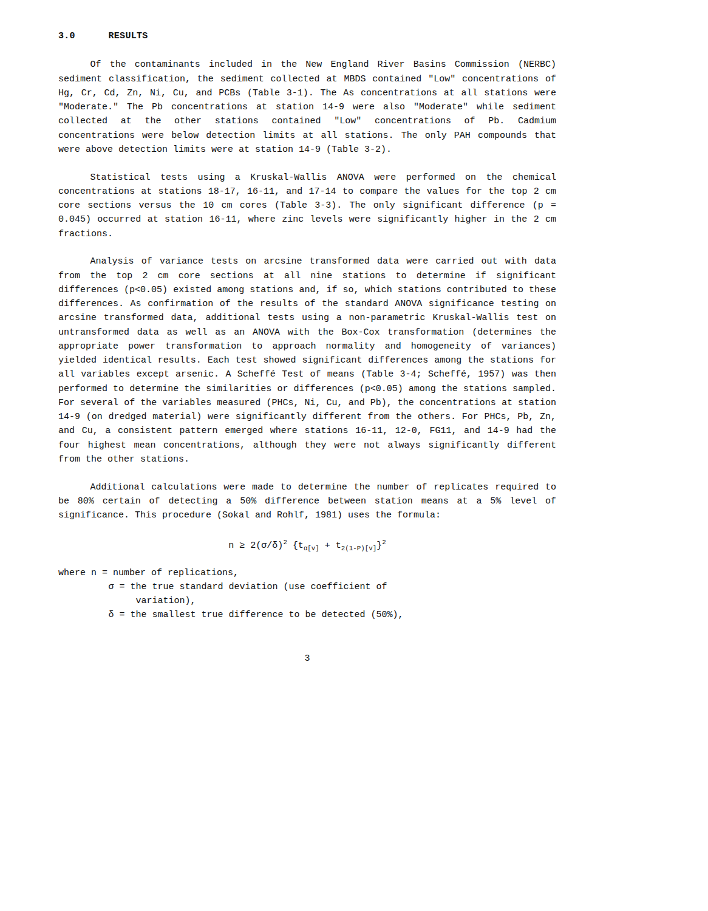3.0 RESULTS
Of the contaminants included in the New England River Basins Commission (NERBC) sediment classification, the sediment collected at MBDS contained "Low" concentrations of Hg, Cr, Cd, Zn, Ni, Cu, and PCBs (Table 3-1). The As concentrations at all stations were "Moderate." The Pb concentrations at station 14-9 were also "Moderate" while sediment collected at the other stations contained "Low" concentrations of Pb. Cadmium concentrations were below detection limits at all stations. The only PAH compounds that were above detection limits were at station 14-9 (Table 3-2).
Statistical tests using a Kruskal-Wallis ANOVA were performed on the chemical concentrations at stations 18-17, 16-11, and 17-14 to compare the values for the top 2 cm core sections versus the 10 cm cores (Table 3-3). The only significant difference (p = 0.045) occurred at station 16-11, where zinc levels were significantly higher in the 2 cm fractions.
Analysis of variance tests on arcsine transformed data were carried out with data from the top 2 cm core sections at all nine stations to determine if significant differences (p<0.05) existed among stations and, if so, which stations contributed to these differences. As confirmation of the results of the standard ANOVA significance testing on arcsine transformed data, additional tests using a non-parametric Kruskal-Wallis test on untransformed data as well as an ANOVA with the Box-Cox transformation (determines the appropriate power transformation to approach normality and homogeneity of variances) yielded identical results. Each test showed significant differences among the stations for all variables except arsenic. A Scheffé Test of means (Table 3-4; Scheffé, 1957) was then performed to determine the similarities or differences (p<0.05) among the stations sampled. For several of the variables measured (PHCs, Ni, Cu, and Pb), the concentrations at station 14-9 (on dredged material) were significantly different from the others. For PHCs, Pb, Zn, and Cu, a consistent pattern emerged where stations 16-11, 12-0, FG11, and 14-9 had the four highest mean concentrations, although they were not always significantly different from the other stations.
Additional calculations were made to determine the number of replicates required to be 80% certain of detecting a 50% difference between station means at a 5% level of significance. This procedure (Sokal and Rohlf, 1981) uses the formula:
n ≥ 2(σ/δ)2 {tα[v] + t2(1-P)[v]}2
where n = number of replications, σ = the true standard deviation (use coefficient of variation), δ = the smallest true difference to be detected (50%),
3